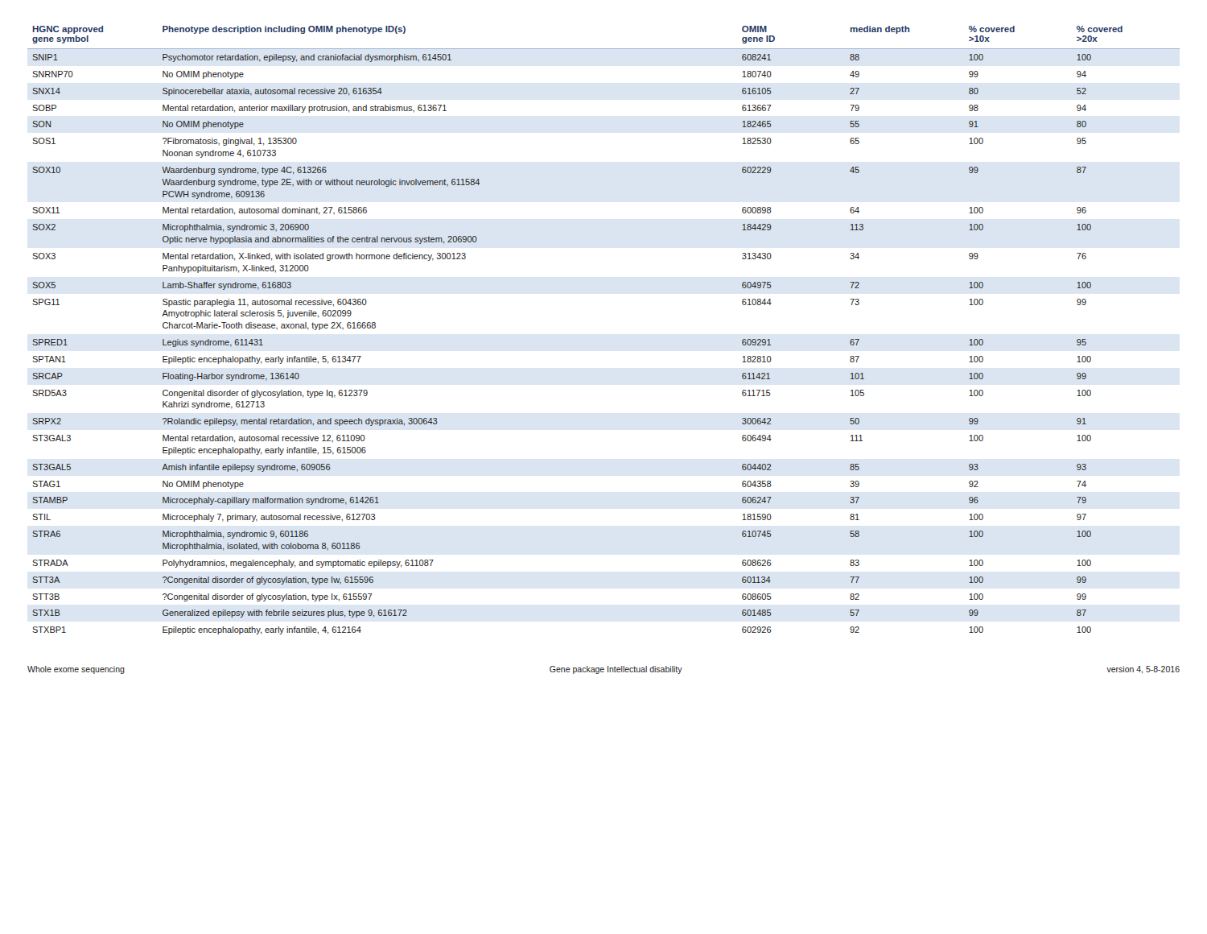| HGNC approved gene symbol | Phenotype description including OMIM phenotype ID(s) | OMIM gene ID | median depth | % covered >10x | % covered >20x |
| --- | --- | --- | --- | --- | --- |
| SNIP1 | Psychomotor retardation, epilepsy, and craniofacial dysmorphism, 614501 | 608241 | 88 | 100 | 100 |
| SNRNP70 | No OMIM phenotype | 180740 | 49 | 99 | 94 |
| SNX14 | Spinocerebellar ataxia, autosomal recessive 20, 616354 | 616105 | 27 | 80 | 52 |
| SOBP | Mental retardation, anterior maxillary protrusion, and strabismus, 613671 | 613667 | 79 | 98 | 94 |
| SON | No OMIM phenotype | 182465 | 55 | 91 | 80 |
| SOS1 | ?Fibromatosis, gingival, 1, 135300 Noonan syndrome 4, 610733 | 182530 | 65 | 100 | 95 |
| SOX10 | Waardenburg syndrome, type 4C, 613266 Waardenburg syndrome, type 2E, with or without neurologic involvement, 611584 PCWH syndrome, 609136 | 602229 | 45 | 99 | 87 |
| SOX11 | Mental retardation, autosomal dominant, 27, 615866 | 600898 | 64 | 100 | 96 |
| SOX2 | Microphthalmia, syndromic 3, 206900 Optic nerve hypoplasia and abnormalities of the central nervous system, 206900 | 184429 | 113 | 100 | 100 |
| SOX3 | Mental retardation, X-linked, with isolated growth hormone deficiency, 300123 Panhypopituitarism, X-linked, 312000 | 313430 | 34 | 99 | 76 |
| SOX5 | Lamb-Shaffer syndrome, 616803 | 604975 | 72 | 100 | 100 |
| SPG11 | Spastic paraplegia 11, autosomal recessive, 604360 Amyotrophic lateral sclerosis 5, juvenile, 602099 Charcot-Marie-Tooth disease, axonal, type 2X, 616668 | 610844 | 73 | 100 | 99 |
| SPRED1 | Legius syndrome, 611431 | 609291 | 67 | 100 | 95 |
| SPTAN1 | Epileptic encephalopathy, early infantile, 5, 613477 | 182810 | 87 | 100 | 100 |
| SRCAP | Floating-Harbor syndrome, 136140 | 611421 | 101 | 100 | 99 |
| SRD5A3 | Congenital disorder of glycosylation, type Iq, 612379 Kahrizi syndrome, 612713 | 611715 | 105 | 100 | 100 |
| SRPX2 | ?Rolandic epilepsy, mental retardation, and speech dyspraxia, 300643 | 300642 | 50 | 99 | 91 |
| ST3GAL3 | Mental retardation, autosomal recessive 12, 611090 Epileptic encephalopathy, early infantile, 15, 615006 | 606494 | 111 | 100 | 100 |
| ST3GAL5 | Amish infantile epilepsy syndrome, 609056 | 604402 | 85 | 93 | 93 |
| STAG1 | No OMIM phenotype | 604358 | 39 | 92 | 74 |
| STAMBP | Microcephaly-capillary malformation syndrome, 614261 | 606247 | 37 | 96 | 79 |
| STIL | Microcephaly 7, primary, autosomal recessive, 612703 | 181590 | 81 | 100 | 97 |
| STRA6 | Microphthalmia, syndromic 9, 601186 Microphthalmia, isolated, with coloboma 8, 601186 | 610745 | 58 | 100 | 100 |
| STRADA | Polyhydramnios, megalencephaly, and symptomatic epilepsy, 611087 | 608626 | 83 | 100 | 100 |
| STT3A | ?Congenital disorder of glycosylation, type Iw, 615596 | 601134 | 77 | 100 | 99 |
| STT3B | ?Congenital disorder of glycosylation, type Ix, 615597 | 608605 | 82 | 100 | 99 |
| STX1B | Generalized epilepsy with febrile seizures plus, type 9, 616172 | 601485 | 57 | 99 | 87 |
| STXBP1 | Epileptic encephalopathy, early infantile, 4, 612164 | 602926 | 92 | 100 | 100 |
Whole exome sequencing
Gene package Intellectual disability
version 4, 5-8-2016